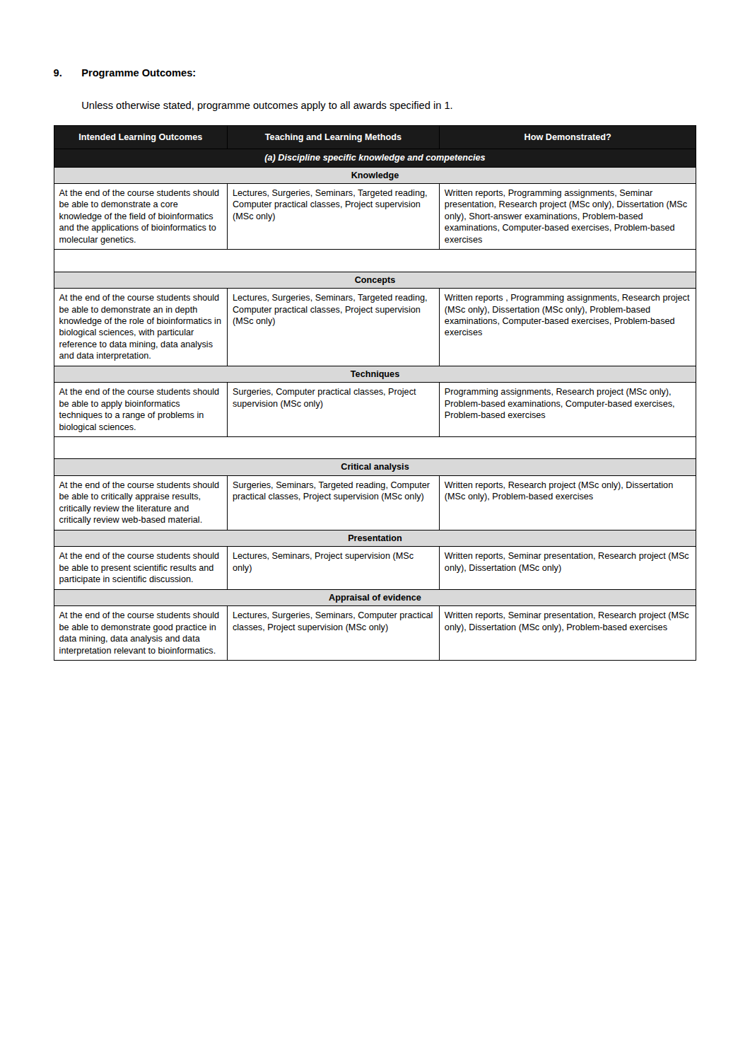9.
Programme Outcomes:
Unless otherwise stated, programme outcomes apply to all awards specified in 1.
| Intended Learning Outcomes | Teaching and Learning Methods | How Demonstrated? |
| --- | --- | --- |
| (a) Discipline specific knowledge and competencies |
| Knowledge |
| At the end of the course students should be able to demonstrate a core knowledge of the field of bioinformatics and the applications of bioinformatics to molecular genetics. | Lectures, Surgeries, Seminars, Targeted reading, Computer practical classes, Project supervision (MSc only) | Written reports, Programming assignments, Seminar presentation, Research project (MSc only), Dissertation (MSc only), Short-answer examinations, Problem-based examinations, Computer-based exercises, Problem-based exercises |
| Concepts |
| At the end of the course students should be able to demonstrate an in depth knowledge of the role of bioinformatics in biological sciences, with particular reference to data mining, data analysis and data interpretation. | Lectures, Surgeries, Seminars, Targeted reading, Computer practical classes, Project supervision (MSc only) | Written reports , Programming assignments, Research project (MSc only), Dissertation (MSc only), Problem-based examinations, Computer-based exercises, Problem-based exercises |
| Techniques |
| At the end of the course students should be able to apply bioinformatics techniques to a range of problems in biological sciences. | Surgeries, Computer practical classes, Project supervision (MSc only) | Programming assignments, Research project (MSc only), Problem-based examinations, Computer-based exercises, Problem-based exercises |
| Critical analysis |
| At the end of the course students should be able to critically appraise results, critically review the literature and critically review web-based material. | Surgeries, Seminars, Targeted reading, Computer practical classes, Project supervision (MSc only) | Written reports, Research project (MSc only), Dissertation (MSc only), Problem-based exercises |
| Presentation |
| At the end of the course students should be able to present scientific results and participate in scientific discussion. | Lectures, Seminars, Project supervision (MSc only) | Written reports, Seminar presentation, Research project (MSc only), Dissertation (MSc only) |
| Appraisal of evidence |
| At the end of the course students should be able to demonstrate good practice in data mining, data analysis and data interpretation relevant to bioinformatics. | Lectures, Surgeries, Seminars, Computer practical classes, Project supervision (MSc only) | Written reports, Seminar presentation, Research project (MSc only), Dissertation (MSc only), Problem-based exercises |